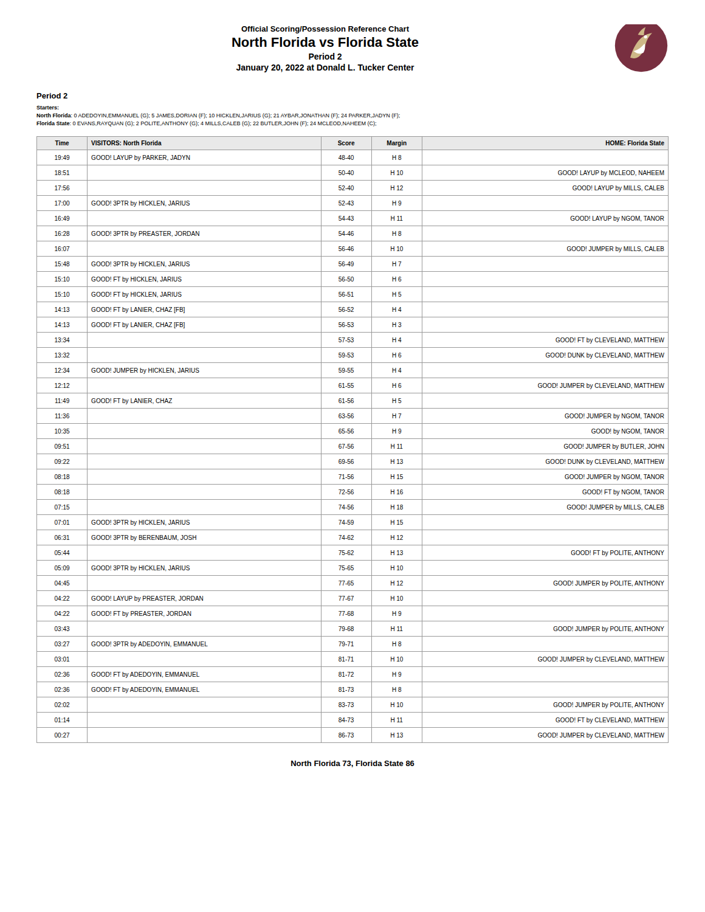Official Scoring/Possession Reference Chart
North Florida vs Florida State
Period 2
January 20, 2022 at Donald L. Tucker Center
Period 2
Starters:
North Florida: 0 ADEDOYIN,EMMANUEL (G); 5 JAMES,DORIAN (F); 10 HICKLEN,JARIUS (G); 21 AYBAR,JONATHAN (F); 24 PARKER,JADYN (F);
Florida State: 0 EVANS,RAYQUAN (G); 2 POLITE,ANTHONY (G); 4 MILLS,CALEB (G); 22 BUTLER,JOHN (F); 24 MCLEOD,NAHEEM (C);
| Time | VISITORS: North Florida | Score | Margin | HOME: Florida State |
| --- | --- | --- | --- | --- |
| 19:49 | GOOD! LAYUP by PARKER, JADYN | 48-40 | H 8 | |
| 18:51 | | 50-40 | H 10 | GOOD! LAYUP by MCLEOD, NAHEEM |
| 17:56 | | 52-40 | H 12 | GOOD! LAYUP by MILLS, CALEB |
| 17:00 | GOOD! 3PTR by HICKLEN, JARIUS | 52-43 | H 9 | |
| 16:49 | | 54-43 | H 11 | GOOD! LAYUP by NGOM, TANOR |
| 16:28 | GOOD! 3PTR by PREASTER, JORDAN | 54-46 | H 8 | |
| 16:07 | | 56-46 | H 10 | GOOD! JUMPER by MILLS, CALEB |
| 15:48 | GOOD! 3PTR by HICKLEN, JARIUS | 56-49 | H 7 | |
| 15:10 | GOOD! FT by HICKLEN, JARIUS | 56-50 | H 6 | |
| 15:10 | GOOD! FT by HICKLEN, JARIUS | 56-51 | H 5 | |
| 14:13 | GOOD! FT by LANIER, CHAZ [FB] | 56-52 | H 4 | |
| 14:13 | GOOD! FT by LANIER, CHAZ [FB] | 56-53 | H 3 | |
| 13:34 | | 57-53 | H 4 | GOOD! FT by CLEVELAND, MATTHEW |
| 13:32 | | 59-53 | H 6 | GOOD! DUNK by CLEVELAND, MATTHEW |
| 12:34 | GOOD! JUMPER by HICKLEN, JARIUS | 59-55 | H 4 | |
| 12:12 | | 61-55 | H 6 | GOOD! JUMPER by CLEVELAND, MATTHEW |
| 11:49 | GOOD! FT by LANIER, CHAZ | 61-56 | H 5 | |
| 11:36 | | 63-56 | H 7 | GOOD! JUMPER by NGOM, TANOR |
| 10:35 | | 65-56 | H 9 | GOOD! by NGOM, TANOR |
| 09:51 | | 67-56 | H 11 | GOOD! JUMPER by BUTLER, JOHN |
| 09:22 | | 69-56 | H 13 | GOOD! DUNK by CLEVELAND, MATTHEW |
| 08:18 | | 71-56 | H 15 | GOOD! JUMPER by NGOM, TANOR |
| 08:18 | | 72-56 | H 16 | GOOD! FT by NGOM, TANOR |
| 07:15 | | 74-56 | H 18 | GOOD! JUMPER by MILLS, CALEB |
| 07:01 | GOOD! 3PTR by HICKLEN, JARIUS | 74-59 | H 15 | |
| 06:31 | GOOD! 3PTR by BERENBAUM, JOSH | 74-62 | H 12 | |
| 05:44 | | 75-62 | H 13 | GOOD! FT by POLITE, ANTHONY |
| 05:09 | GOOD! 3PTR by HICKLEN, JARIUS | 75-65 | H 10 | |
| 04:45 | | 77-65 | H 12 | GOOD! JUMPER by POLITE, ANTHONY |
| 04:22 | GOOD! LAYUP by PREASTER, JORDAN | 77-67 | H 10 | |
| 04:22 | GOOD! FT by PREASTER, JORDAN | 77-68 | H 9 | |
| 03:43 | | 79-68 | H 11 | GOOD! JUMPER by POLITE, ANTHONY |
| 03:27 | GOOD! 3PTR by ADEDOYIN, EMMANUEL | 79-71 | H 8 | |
| 03:01 | | 81-71 | H 10 | GOOD! JUMPER by CLEVELAND, MATTHEW |
| 02:36 | GOOD! FT by ADEDOYIN, EMMANUEL | 81-72 | H 9 | |
| 02:36 | GOOD! FT by ADEDOYIN, EMMANUEL | 81-73 | H 8 | |
| 02:02 | | 83-73 | H 10 | GOOD! JUMPER by POLITE, ANTHONY |
| 01:14 | | 84-73 | H 11 | GOOD! FT by CLEVELAND, MATTHEW |
| 00:27 | | 86-73 | H 13 | GOOD! JUMPER by CLEVELAND, MATTHEW |
North Florida 73, Florida State 86